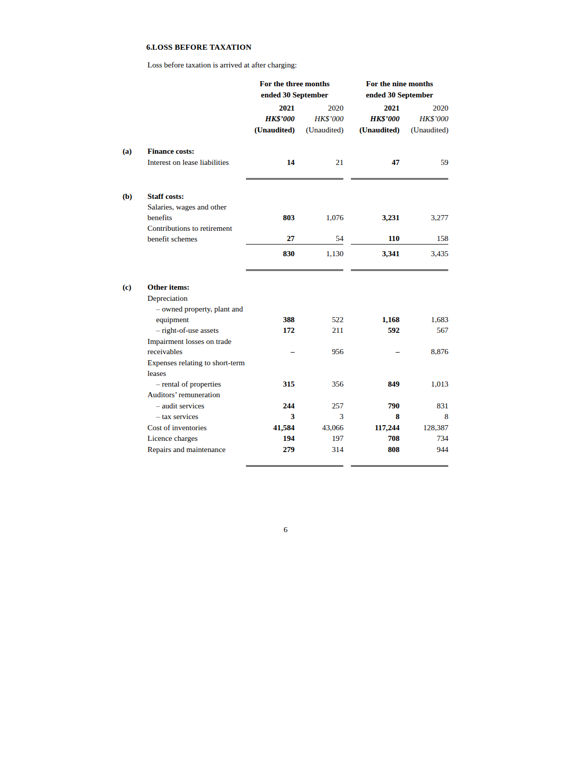6. LOSS BEFORE TAXATION
Loss before taxation is arrived at after charging:
| | | For the three months | | For the nine months |
| | | ended 30 September | | ended 30 September |
| | | 2021 | 2020 | | 2021 | 2020 |
| | | HK$’000 | HK$’000 | | HK$’000 | HK$’000 |
| | | (Unaudited) | (Unaudited) | | (Unaudited) | (Unaudited) |
| (a) | Finance costs: | | | | | |
| | Interest on lease liabilities | 14 | 21 | | 47 | 59 |
| (b) | Staff costs: | | | | | |
| | Salaries, wages and other benefits | 803 | 1,076 | | 3,231 | 3,277 |
| | Contributions to retirement benefit schemes | 27 | 54 | | 110 | 158 |
| | | 830 | 1,130 | | 3,341 | 3,435 |
| (c) | Other items: | | | | | |
| | Depreciation | | | | | |
| | – owned property, plant and equipment | 388 | 522 | | 1,168 | 1,683 |
| | – right-of-use assets | 172 | 211 | | 592 | 567 |
| | Impairment losses on trade receivables | – | 956 | | – | 8,876 |
| | Expenses relating to short-term leases | | | | | |
| | – rental of properties | 315 | 356 | | 849 | 1,013 |
| | Auditors’ remuneration | | | | | |
| | – audit services | 244 | 257 | | 790 | 831 |
| | – tax services | 3 | 3 | | 8 | 8 |
| | Cost of inventories | 41,584 | 43,066 | | 117,244 | 128,387 |
| | Licence charges | 194 | 197 | | 708 | 734 |
| | Repairs and maintenance | 279 | 314 | | 808 | 944 |
6